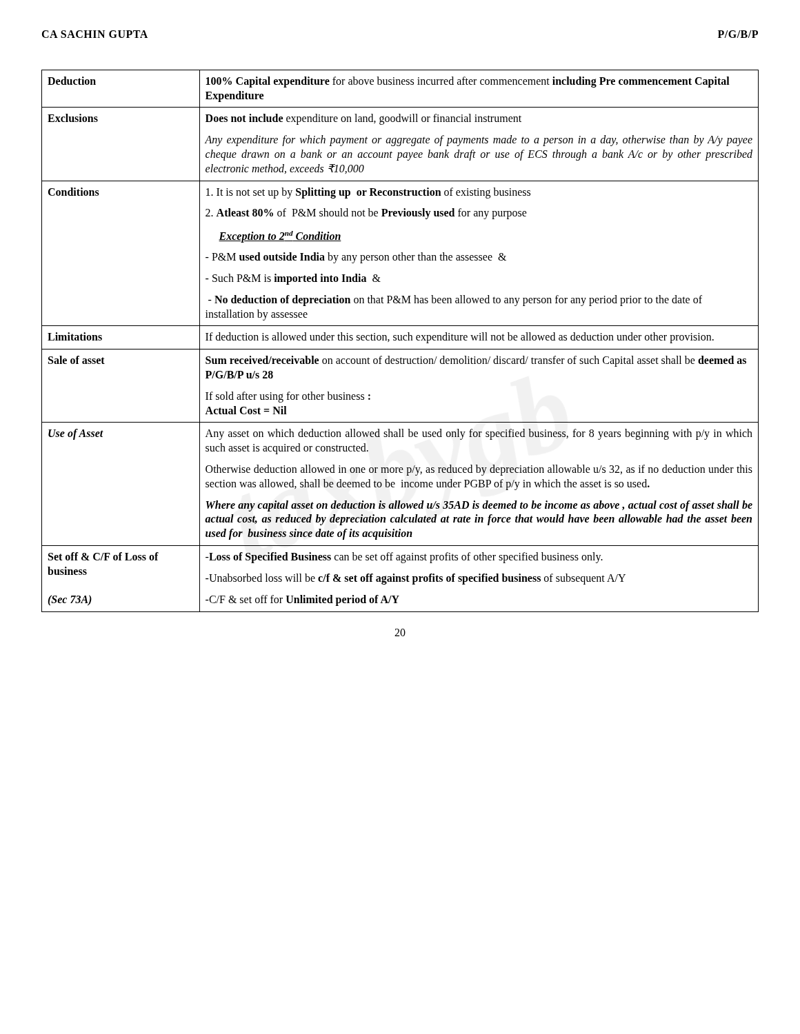taxbygb
CA SACHIN GUPTA P/G/B/P
| Deduction | 100% Capital expenditure for above business incurred after commencement including Pre commencement Capital Expenditure |
| Exclusions | Does not include expenditure on land, goodwill or financial instrument Any expenditure for which payment or aggregate of payments made to a person in a day, otherwise than by A/y payee cheque drawn on a bank or an account payee bank draft or use of ECS through a bank A/c or by other prescribed electronic method, exceeds ₹10,000 |
| Conditions | 1. It is not set up by Splitting up or Reconstruction of existing business 2. Atleast 80% of P&M should not be Previously used for any purpose Exception to 2 nd Condition - P&M used outside India by any person other than the assessee & - Such P&M is imported into India & - No deduction of depreciation on that P&M has been allowed to any person for any period prior to the date of installation by assessee |
| Limitations | If deduction is allowed under this section, such expenditure will not be allowed as deduction under other provision. |
| Sale of asset | Sum received/receivable on account of destruction/ demolition/ discard/ transfer of such Capital asset shall be deemed as P/G/B/P u/s 28 If sold after using for other business : Actual Cost = Nil |
| Use of Asset | Any asset on which deduction allowed shall be used only for specified business, for 8 years beginning with p/y in which such asset is acquired or constructed. Otherwise deduction allowed in one or more p/y, as reduced by depreciation allowable u/s 32, as if no deduction under this section was allowed, shall be deemed to be income under PGBP of p/y in which the asset is so used . Where any capital asset on deduction is allowed u/s 35AD is deemed to be income as above , actual cost of asset shall be actual cost, as reduced by depreciation calculated at rate in force that would have been allowable had the asset been used for business since date of its acquisition |
| Set off & C/F of Loss of business (Sec 73A) | - Loss of Specified Business can be set off against profits of other specified business only. -Unabsorbed loss will be c/f & set off against profits of specified business of subsequent A/Y -C/F & set off for Unlimited period of A/Y |
20